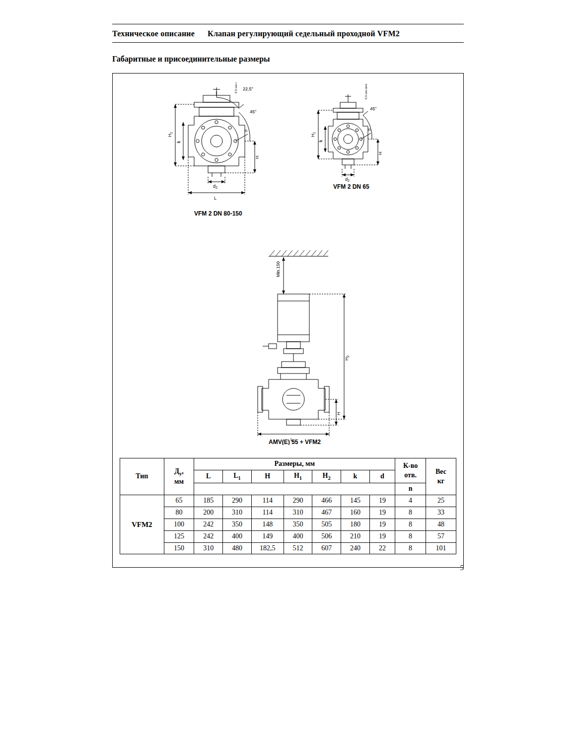Техническое описание Клапан регулирующий седельный проходной VFM2
Габаритные и присоединительные размеры
22,5° 45° 45° H1 k H d2 L n H1 k H d2 n 0,5 мм мин 0,5 мм мин VFM 2 DN 80-150 VFM 2 DN 65
Min.150 H2 H L1 AMV(E) 55 + VFM2
| Тип | Д у , мм | Размеры, мм | К-во отв. | Вес кг |
| --- | --- | --- | --- | --- |
| L | L 1 | H | H 1 | H 2 | k | d |
| | n |
| VFM2 | 65 | 185 | 290 | 114 | 290 | 466 | 145 | 19 | 4 | 25 |
| 80 | 200 | 310 | 114 | 310 | 467 | 160 | 19 | 8 | 33 |
| 100 | 242 | 350 | 148 | 350 | 505 | 180 | 19 | 8 | 48 |
| 125 | 242 | 400 | 149 | 400 | 506 | 210 | 19 | 8 | 57 |
| 150 | 310 | 480 | 182,5 | 512 | 607 | 240 | 22 | 8 | 101 |
5